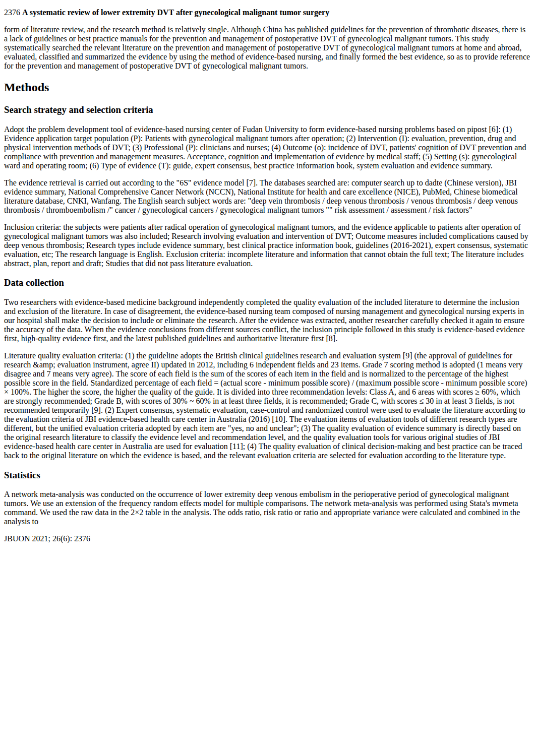2376 A systematic review of lower extremity DVT after gynecological malignant tumor surgery
form of literature review, and the research method is relatively single. Although China has published guidelines for the prevention of thrombotic diseases, there is a lack of guidelines or best practice manuals for the prevention and management of postoperative DVT of gynecological malignant tumors. This study systematically searched the relevant literature on the prevention and management of postoperative DVT of gynecological malignant tumors at home and abroad, evaluated, classified and summarized the evidence by using the method of evidence-based nursing, and finally formed the best evidence, so as to provide reference for the prevention and management of postoperative DVT of gynecological malignant tumors.
Methods
Search strategy and selection criteria
Adopt the problem development tool of evidence-based nursing center of Fudan University to form evidence-based nursing problems based on pipost [6]: (1) Evidence application target population (P): Patients with gynecological malignant tumors after operation; (2) Intervention (I): evaluation, prevention, drug and physical intervention methods of DVT; (3) Professional (P): clinicians and nurses; (4) Outcome (o): incidence of DVT, patients' cognition of DVT prevention and compliance with prevention and management measures. Acceptance, cognition and implementation of evidence by medical staff; (5) Setting (s): gynecological ward and operating room; (6) Type of evidence (T): guide, expert consensus, best practice information book, system evaluation and evidence summary.
The evidence retrieval is carried out according to the "6S" evidence model [7]. The databases searched are: computer search up to dadte (Chinese version), JBI evidence summary, National Comprehensive Cancer Network (NCCN), National Institute for health and care excellence (NICE), PubMed, Chinese biomedical literature database, CNKI, Wanfang. The English search subject words are: "deep vein thrombosis / deep venous thrombosis / venous thrombosis / deep venous thrombosis / thromboembolism /" cancer / gynecological cancers / gynecological malignant tumors "" risk assessment / assessment / risk factors"
Inclusion criteria: the subjects were patients after radical operation of gynecological malignant tumors, and the evidence applicable to patients after operation of gynecological malignant tumors was also included; Research involving evaluation and intervention of DVT; Outcome measures included complications caused by deep venous thrombosis; Research types include evidence summary, best clinical practice information book, guidelines (2016-2021), expert consensus, systematic evaluation, etc; The research language is English. Exclusion criteria: incomplete literature and information that cannot obtain the full text; The literature includes abstract, plan, report and draft; Studies that did not pass literature evaluation.
Data collection
Two researchers with evidence-based medicine background independently completed the quality evaluation of the included literature to determine the inclusion and exclusion of the literature. In case of disagreement, the evidence-based nursing team composed of nursing management and gynecological nursing experts in our hospital shall make the decision to include or eliminate the research. After the evidence was extracted, another researcher carefully checked it again to ensure the accuracy of the data. When the evidence conclusions from different sources conflict, the inclusion principle followed in this study is evidence-based evidence first, high-quality evidence first, and the latest published guidelines and authoritative literature first [8].
Literature quality evaluation criteria: (1) the guideline adopts the British clinical guidelines research and evaluation system [9] (the approval of guidelines for research &amp; evaluation instrument, agree II) updated in 2012, including 6 independent fields and 23 items. Grade 7 scoring method is adopted (1 means very disagree and 7 means very agree). The score of each field is the sum of the scores of each item in the field and is normalized to the percentage of the highest possible score in the field. Standardized percentage of each field = (actual score - minimum possible score) / (maximum possible score - minimum possible score) × 100%. The higher the score, the higher the quality of the guide. It is divided into three recommendation levels: Class A, and 6 areas with scores ≥ 60%, which are strongly recommended; Grade B, with scores of 30% ~ 60% in at least three fields, it is recommended; Grade C, with scores ≤ 30 in at least 3 fields, is not recommended temporarily [9]. (2) Expert consensus, systematic evaluation, case-control and randomized control were used to evaluate the literature according to the evaluation criteria of JBI evidence-based health care center in Australia (2016) [10]. The evaluation items of evaluation tools of different research types are different, but the unified evaluation criteria adopted by each item are "yes, no and unclear"; (3) The quality evaluation of evidence summary is directly based on the original research literature to classify the evidence level and recommendation level, and the quality evaluation tools for various original studies of JBI evidence-based health care center in Australia are used for evaluation [11]; (4) The quality evaluation of clinical decision-making and best practice can be traced back to the original literature on which the evidence is based, and the relevant evaluation criteria are selected for evaluation according to the literature type.
Statistics
A network meta-analysis was conducted on the occurrence of lower extremity deep venous embolism in the perioperative period of gynecological malignant tumors. We use an extension of the frequency random effects model for multiple comparisons. The network meta-analysis was performed using Stata's mvmeta command. We used the raw data in the 2×2 table in the analysis. The odds ratio, risk ratio or ratio and appropriate variance were calculated and combined in the analysis to
JBUON 2021; 26(6): 2376